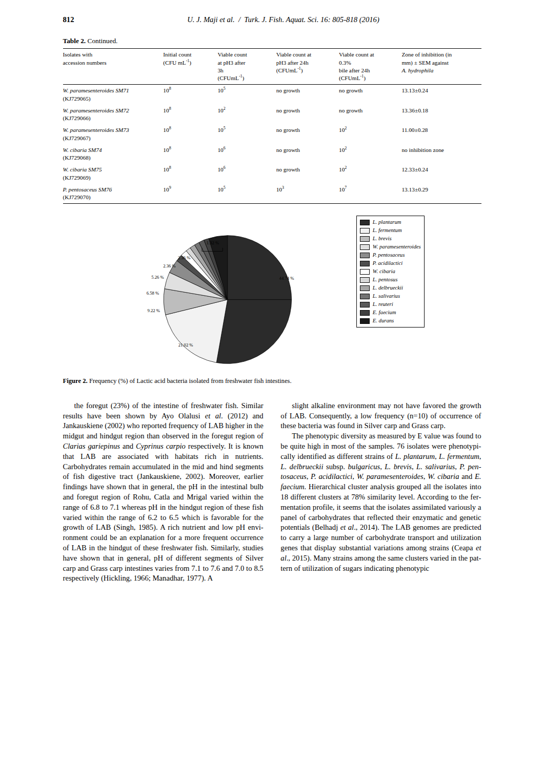812 U. J. Maji et al. / Turk. J. Fish. Aquat. Sci. 16: 805-818 (2016)
Table 2. Continued.
| Isolates with accession numbers | Initial count (CFU mL -1 ) | Viable count at pH3 after 3h (CFUmL -1 ) | Viable count at pH3 after 24h (CFUmL -1 ) | Viable count at 0.3% bile after 24h (CFUmL -1 ) | Zone of inhibition (in mm) ± SEM against A. hydrophila |
| --- | --- | --- | --- | --- | --- |
| W. paramesenteroides SM71 (KJ729065) | 10 8 | 10 5 | no growth | no growth | 13.13±0.24 |
| W. paramesenteroides SM72 (KJ729066) | 10 8 | 10 2 | no growth | no growth | 13.36±0.18 |
| W. paramesenteroides SM73 (KJ729067) | 10 8 | 10 5 | no growth | 10 2 | 11.00±0.28 |
| W. cibaria SM74 (KJ729068) | 10 8 | 10 6 | no growth | 10 2 | no inhibition zone |
| W. cibaria SM75 (KJ729069) | 10 8 | 10 6 | no growth | 10 2 | 12.33±0.24 |
| P. pentosaceus SM76 (KJ729070) | 10 9 | 10 5 | 10 3 | 10 7 | 13.13±0.29 |
L. plantarum
L. fermentum
L. brevis
W. paramesenteroides
P. pentosaceus
P. acidilactici
W. cibaria
L. pentosus
L. delbrueckii
L. salivarius
L. reuteri
E. faecium
E. durans
44.74 % 21.02 % 9.22 % 6.58 % 5.26 % 2.36 % 2.36 % 1.32 %
Figure 2. Frequency (%) of Lactic acid bacteria isolated from freshwater fish intestines.
the foregut (23%) of the intestine of freshwater fish. Similar results have been shown by Ayo Olalusi et al. (2012) and Jankauskiene (2002) who reported frequency of LAB higher in the midgut and hindgut region than observed in the foregut region of Clarias gariepinus and Cyprinus carpio respectively. It is known that LAB are associated with habitats rich in nutrients. Carbohydrates remain accumulated in the mid and hind segments of fish digestive tract (Jankauskiene, 2002). Moreover, earlier findings have shown that in general, the pH in the intestinal bulb and foregut region of Rohu, Catla and Mrigal varied within the range of 6.8 to 7.1 whereas pH in the hindgut region of these fish varied within the range of 6.2 to 6.5 which is favorable for the growth of LAB (Singh, 1985). A rich nutrient and low pH environment could be an explanation for a more frequent occurrence of LAB in the hindgut of these freshwater fish. Similarly, studies have shown that in general, pH of different segments of Silver carp and Grass carp intestines varies from 7.1 to 7.6 and 7.0 to 8.5 respectively (Hickling, 1966; Manadhar, 1977). A
slight alkaline environment may not have favored the growth of LAB. Consequently, a low frequency (n=10) of occurrence of these bacteria was found in Silver carp and Grass carp.
The phenotypic diversity as measured by E value was found to be quite high in most of the samples. 76 isolates were phenotypically identified as different strains of L. plantarum, L. fermentum, L. delbrueckii subsp. bulgaricus, L. brevis, L. salivarius, P. pentosaceus, P. acidilactici, W. paramesenteroides, W. cibaria and E. faecium. Hierarchical cluster analysis grouped all the isolates into 18 different clusters at 78% similarity level. According to the fermentation profile, it seems that the isolates assimilated variously a panel of carbohydrates that reflected their enzymatic and genetic potentials (Belhadj et al., 2014). The LAB genomes are predicted to carry a large number of carbohydrate transport and utilization genes that display substantial variations among strains (Ceapa et al., 2015). Many strains among the same clusters varied in the pattern of utilization of sugars indicating phenotypic